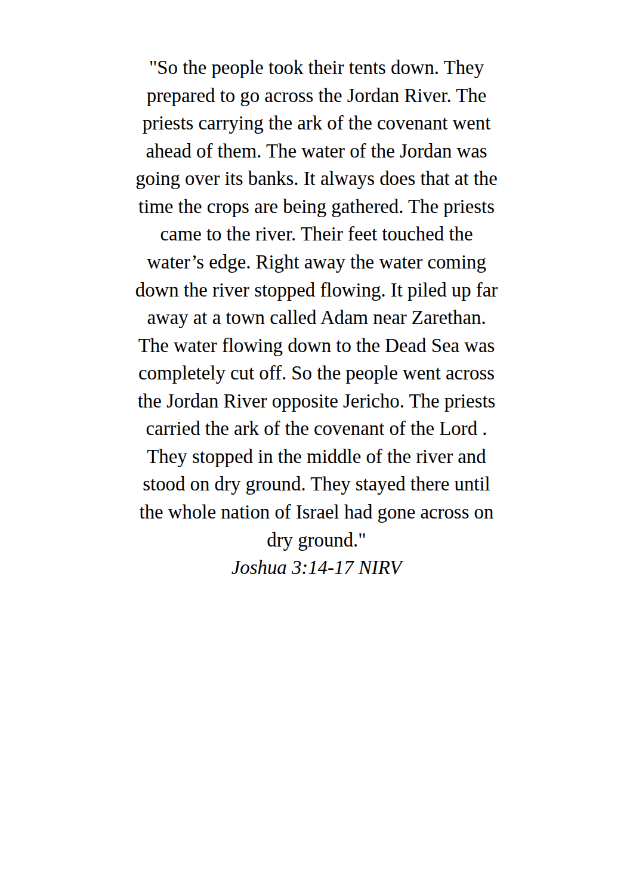"So the people took their tents down. They prepared to go across the Jordan River. The priests carrying the ark of the covenant went ahead of them. The water of the Jordan was going over its banks. It always does that at the time the crops are being gathered. The priests came to the river. Their feet touched the water’s edge. Right away the water coming down the river stopped flowing. It piled up far away at a town called Adam near Zarethan. The water flowing down to the Dead Sea was completely cut off. So the people went across the Jordan River opposite Jericho. The priests carried the ark of the covenant of the Lord . They stopped in the middle of the river and stood on dry ground. They stayed there until the whole nation of Israel had gone across on dry ground."
Joshua 3:14-17 NIRV